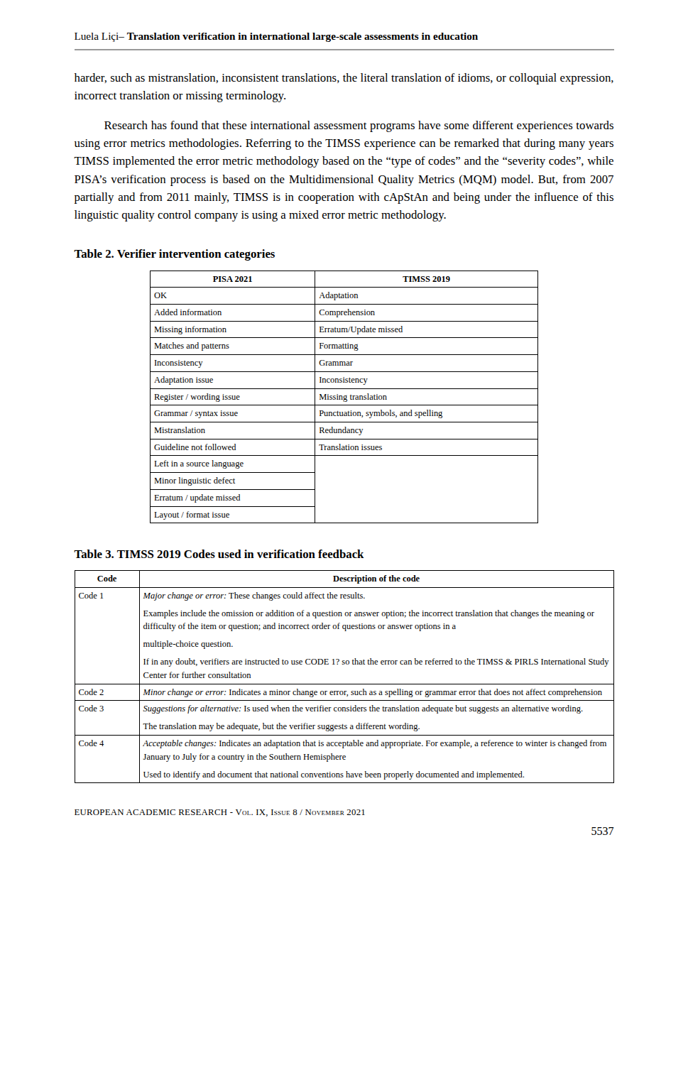Luela Liçi– Translation verification in international large-scale assessments in education
harder, such as mistranslation, inconsistent translations, the literal translation of idioms, or colloquial expression, incorrect translation or missing terminology.
Research has found that these international assessment programs have some different experiences towards using error metrics methodologies. Referring to the TIMSS experience can be remarked that during many years TIMSS implemented the error metric methodology based on the “type of codes” and the “severity codes”, while PISA’s verification process is based on the Multidimensional Quality Metrics (MQM) model. But, from 2007 partially and from 2011 mainly, TIMSS is in cooperation with cApStAn and being under the influence of this linguistic quality control company is using a mixed error metric methodology.
Table 2. Verifier intervention categories
| PISA 2021 | TIMSS 2019 |
| --- | --- |
| OK | Adaptation |
| Added information | Comprehension |
| Missing information | Erratum/Update missed |
| Matches and patterns | Formatting |
| Inconsistency | Grammar |
| Adaptation issue | Inconsistency |
| Register / wording issue | Missing translation |
| Grammar / syntax issue | Punctuation, symbols, and spelling |
| Mistranslation | Redundancy |
| Guideline not followed | Translation issues |
| Left in a source language | |
| Minor linguistic defect |
| Erratum / update missed |
| Layout / format issue |
Table 3. TIMSS 2019 Codes used in verification feedback
| Code | Description of the code |
| --- | --- |
| Code 1 | Major change or error: These changes could affect the results. Examples include the omission or addition of a question or answer option; the incorrect translation that changes the meaning or difficulty of the item or question; and incorrect order of questions or answer options in a multiple-choice question. If in any doubt, verifiers are instructed to use CODE 1? so that the error can be referred to the TIMSS & PIRLS International Study Center for further consultation |
| Code 2 | Minor change or error: Indicates a minor change or error, such as a spelling or grammar error that does not affect comprehension |
| Code 3 | Suggestions for alternative: Is used when the verifier considers the translation adequate but suggests an alternative wording. The translation may be adequate, but the verifier suggests a different wording. |
| Code 4 | Acceptable changes: Indicates an adaptation that is acceptable and appropriate. For example, a reference to winter is changed from January to July for a country in the Southern Hemisphere Used to identify and document that national conventions have been properly documented and implemented. |
EUROPEAN ACADEMIC RESEARCH - Vol. IX, Issue 8 / November 2021
5537